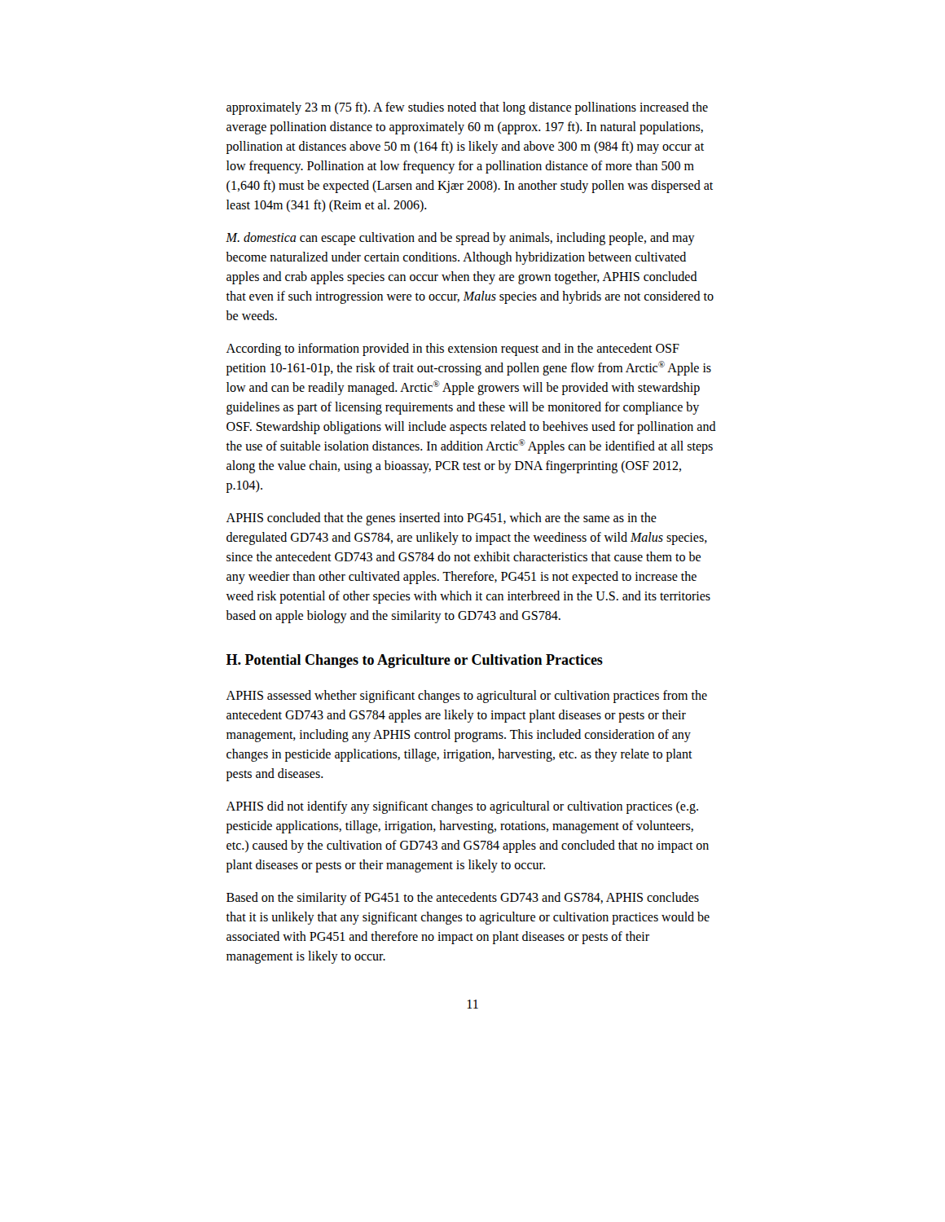approximately 23 m (75 ft). A few studies noted that long distance pollinations increased the average pollination distance to approximately 60 m (approx. 197 ft). In natural populations, pollination at distances above 50 m (164 ft) is likely and above 300 m (984 ft) may occur at low frequency. Pollination at low frequency for a pollination distance of more than 500 m (1,640 ft) must be expected (Larsen and Kjær 2008). In another study pollen was dispersed at least 104m (341 ft) (Reim et al. 2006).
M. domestica can escape cultivation and be spread by animals, including people, and may become naturalized under certain conditions. Although hybridization between cultivated apples and crab apples species can occur when they are grown together, APHIS concluded that even if such introgression were to occur, Malus species and hybrids are not considered to be weeds.
According to information provided in this extension request and in the antecedent OSF petition 10-161-01p, the risk of trait out-crossing and pollen gene flow from Arctic® Apple is low and can be readily managed. Arctic® Apple growers will be provided with stewardship guidelines as part of licensing requirements and these will be monitored for compliance by OSF. Stewardship obligations will include aspects related to beehives used for pollination and the use of suitable isolation distances. In addition Arctic® Apples can be identified at all steps along the value chain, using a bioassay, PCR test or by DNA fingerprinting (OSF 2012, p.104).
APHIS concluded that the genes inserted into PG451, which are the same as in the deregulated GD743 and GS784, are unlikely to impact the weediness of wild Malus species, since the antecedent GD743 and GS784 do not exhibit characteristics that cause them to be any weedier than other cultivated apples. Therefore, PG451 is not expected to increase the weed risk potential of other species with which it can interbreed in the U.S. and its territories based on apple biology and the similarity to GD743 and GS784.
H. Potential Changes to Agriculture or Cultivation Practices
APHIS assessed whether significant changes to agricultural or cultivation practices from the antecedent GD743 and GS784 apples are likely to impact plant diseases or pests or their management, including any APHIS control programs. This included consideration of any changes in pesticide applications, tillage, irrigation, harvesting, etc. as they relate to plant pests and diseases.
APHIS did not identify any significant changes to agricultural or cultivation practices (e.g. pesticide applications, tillage, irrigation, harvesting, rotations, management of volunteers, etc.) caused by the cultivation of GD743 and GS784 apples and concluded that no impact on plant diseases or pests or their management is likely to occur.
Based on the similarity of PG451 to the antecedents GD743 and GS784, APHIS concludes that it is unlikely that any significant changes to agriculture or cultivation practices would be associated with PG451 and therefore no impact on plant diseases or pests of their management is likely to occur.
11